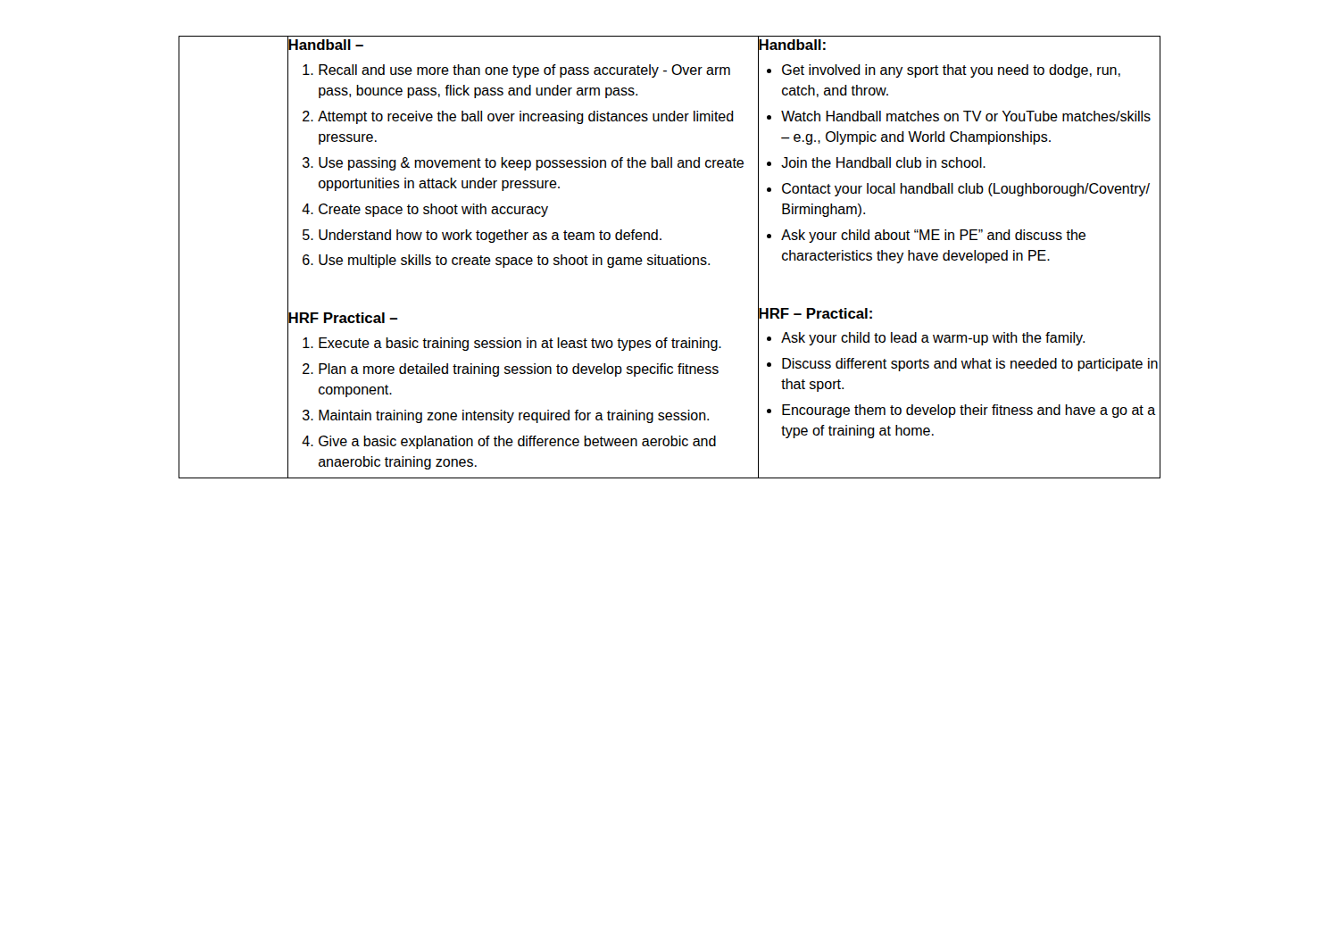| | Handball – Recall and use more than one type of pass accurately - Over arm pass, bounce pass, flick pass and under arm pass. Attempt to receive the ball over increasing distances under limited pressure. Use passing & movement to keep possession of the ball and create opportunities in attack under pressure. Create space to shoot with accuracy Understand how to work together as a team to defend. Use multiple skills to create space to shoot in game situations. HRF Practical – Execute a basic training session in at least two types of training. Plan a more detailed training session to develop specific fitness component. Maintain training zone intensity required for a training session. Give a basic explanation of the difference between aerobic and anaerobic training zones. | Handball: Get involved in any sport that you need to dodge, run, catch, and throw. Watch Handball matches on TV or YouTube matches/skills – e.g., Olympic and World Championships. Join the Handball club in school. Contact your local handball club (Loughborough/Coventry/ Birmingham). Ask your child about “ME in PE” and discuss the characteristics they have developed in PE. HRF – Practical: Ask your child to lead a warm-up with the family. Discuss different sports and what is needed to participate in that sport. Encourage them to develop their fitness and have a go at a type of training at home. |